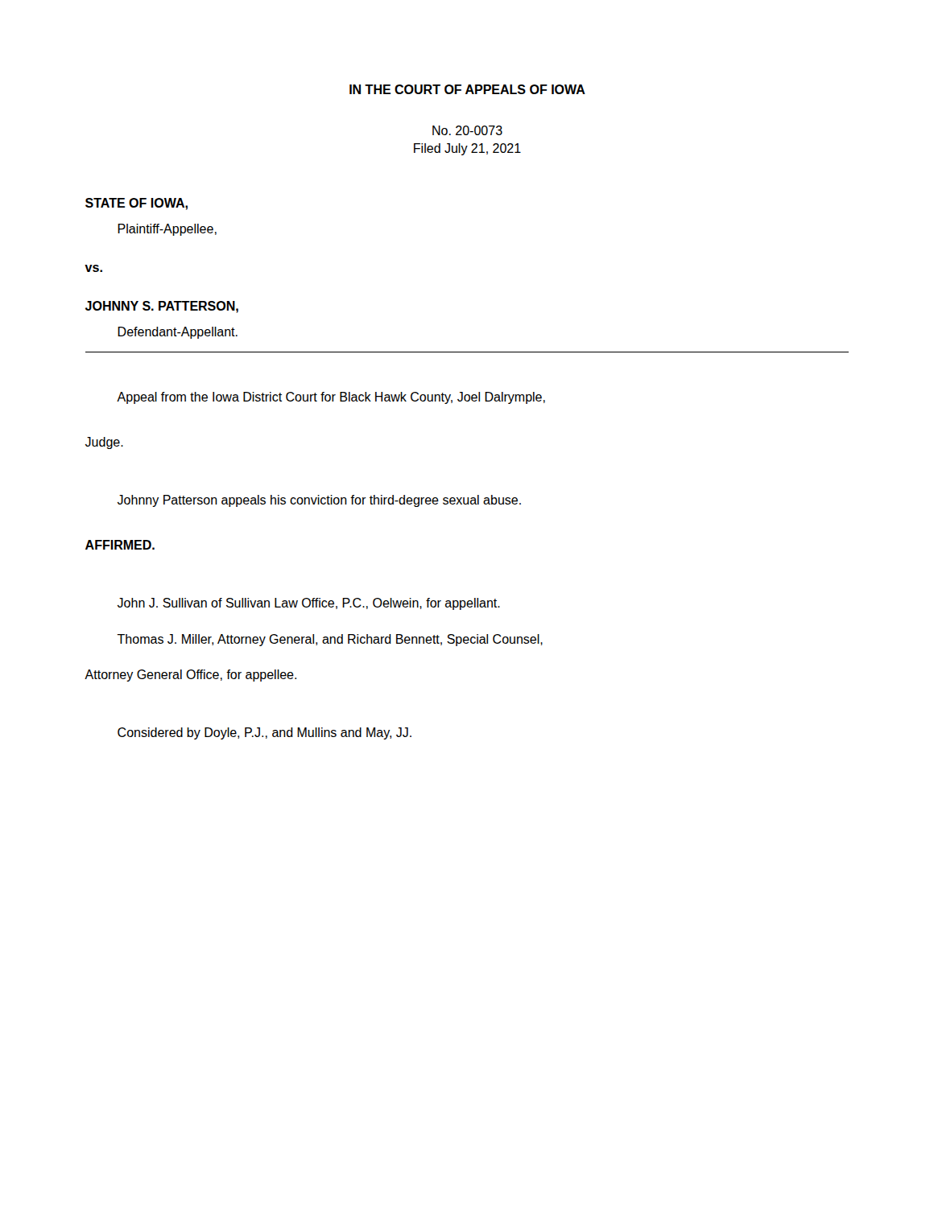IN THE COURT OF APPEALS OF IOWA
No. 20-0073
Filed July 21, 2021
STATE OF IOWA,
Plaintiff-Appellee,
vs.
JOHNNY S. PATTERSON,
Defendant-Appellant.
Appeal from the Iowa District Court for Black Hawk County, Joel Dalrymple,
Judge.
Johnny Patterson appeals his conviction for third-degree sexual abuse.
AFFIRMED.
John J. Sullivan of Sullivan Law Office, P.C., Oelwein, for appellant.
Thomas J. Miller, Attorney General, and Richard Bennett, Special Counsel,
Attorney General Office, for appellee.
Considered by Doyle, P.J., and Mullins and May, JJ.